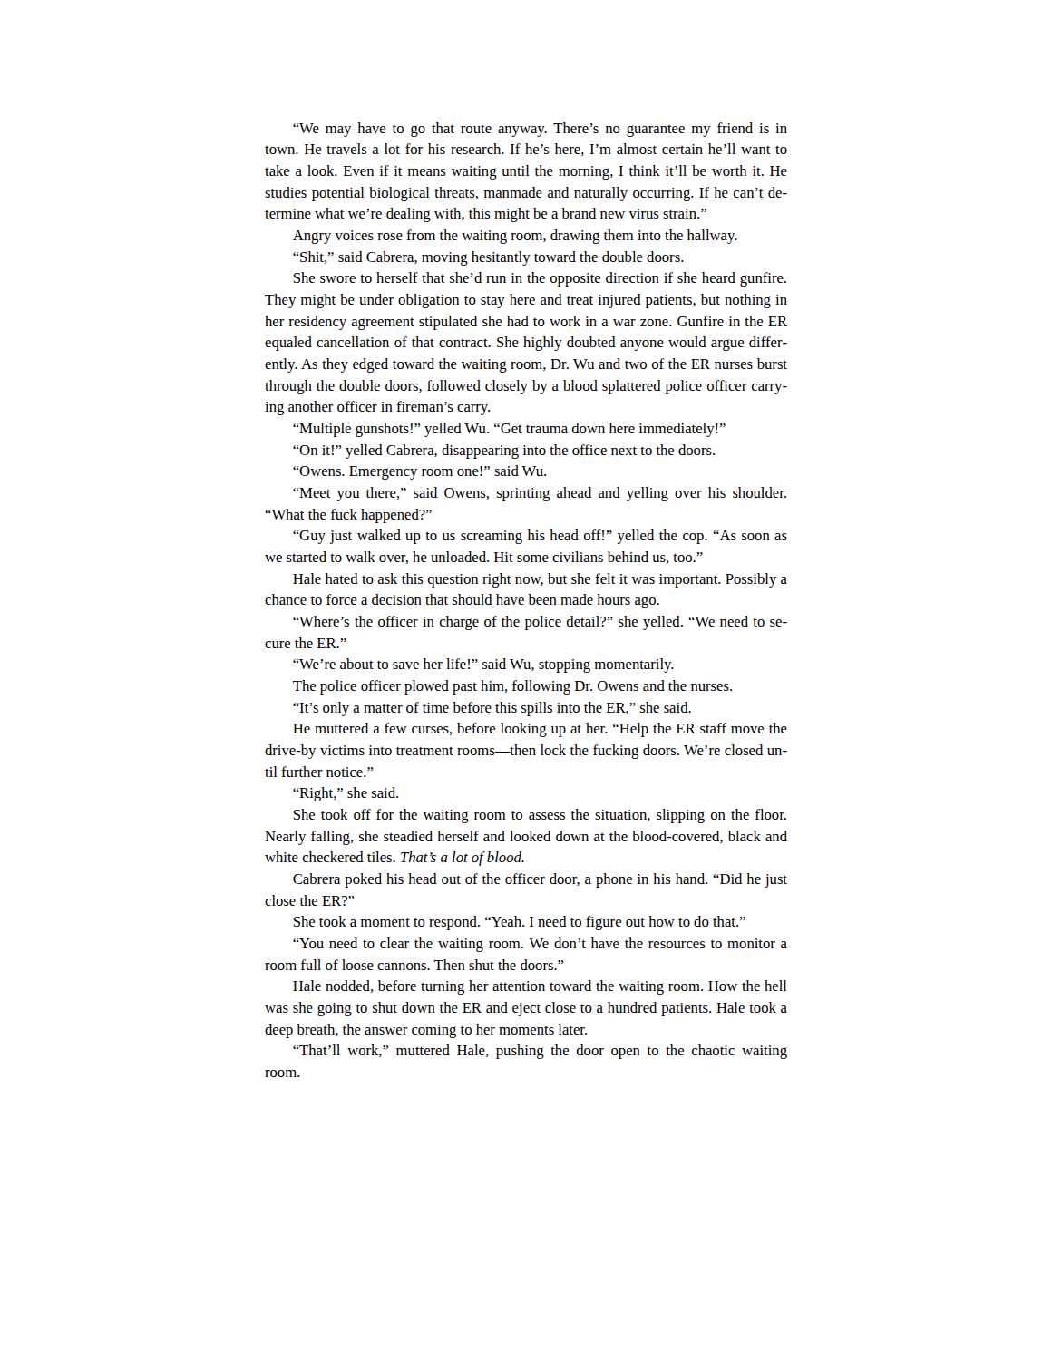“We may have to go that route anyway. There’s no guarantee my friend is in town. He travels a lot for his research. If he’s here, I’m almost certain he’ll want to take a look. Even if it means waiting until the morning, I think it’ll be worth it. He studies potential biological threats, manmade and naturally occurring. If he can’t determine what we’re dealing with, this might be a brand new virus strain.”
Angry voices rose from the waiting room, drawing them into the hallway.
“Shit,” said Cabrera, moving hesitantly toward the double doors.
She swore to herself that she’d run in the opposite direction if she heard gunfire. They might be under obligation to stay here and treat injured patients, but nothing in her residency agreement stipulated she had to work in a war zone. Gunfire in the ER equaled cancellation of that contract. She highly doubted anyone would argue differently. As they edged toward the waiting room, Dr. Wu and two of the ER nurses burst through the double doors, followed closely by a blood splattered police officer carrying another officer in fireman’s carry.
“Multiple gunshots!” yelled Wu. “Get trauma down here immediately!”
“On it!” yelled Cabrera, disappearing into the office next to the doors.
“Owens. Emergency room one!” said Wu.
“Meet you there,” said Owens, sprinting ahead and yelling over his shoulder. “What the fuck happened?”
“Guy just walked up to us screaming his head off!” yelled the cop. “As soon as we started to walk over, he unloaded. Hit some civilians behind us, too.”
Hale hated to ask this question right now, but she felt it was important. Possibly a chance to force a decision that should have been made hours ago.
“Where’s the officer in charge of the police detail?” she yelled. “We need to secure the ER.”
“We’re about to save her life!” said Wu, stopping momentarily.
The police officer plowed past him, following Dr. Owens and the nurses.
“It’s only a matter of time before this spills into the ER,” she said.
He muttered a few curses, before looking up at her. “Help the ER staff move the drive-by victims into treatment rooms—then lock the fucking doors. We’re closed until further notice.”
“Right,” she said.
She took off for the waiting room to assess the situation, slipping on the floor. Nearly falling, she steadied herself and looked down at the blood-covered, black and white checkered tiles. That’s a lot of blood.
Cabrera poked his head out of the officer door, a phone in his hand. “Did he just close the ER?”
She took a moment to respond. “Yeah. I need to figure out how to do that.”
“You need to clear the waiting room. We don’t have the resources to monitor a room full of loose cannons. Then shut the doors.”
Hale nodded, before turning her attention toward the waiting room. How the hell was she going to shut down the ER and eject close to a hundred patients. Hale took a deep breath, the answer coming to her moments later.
“That’ll work,” muttered Hale, pushing the door open to the chaotic waiting room.